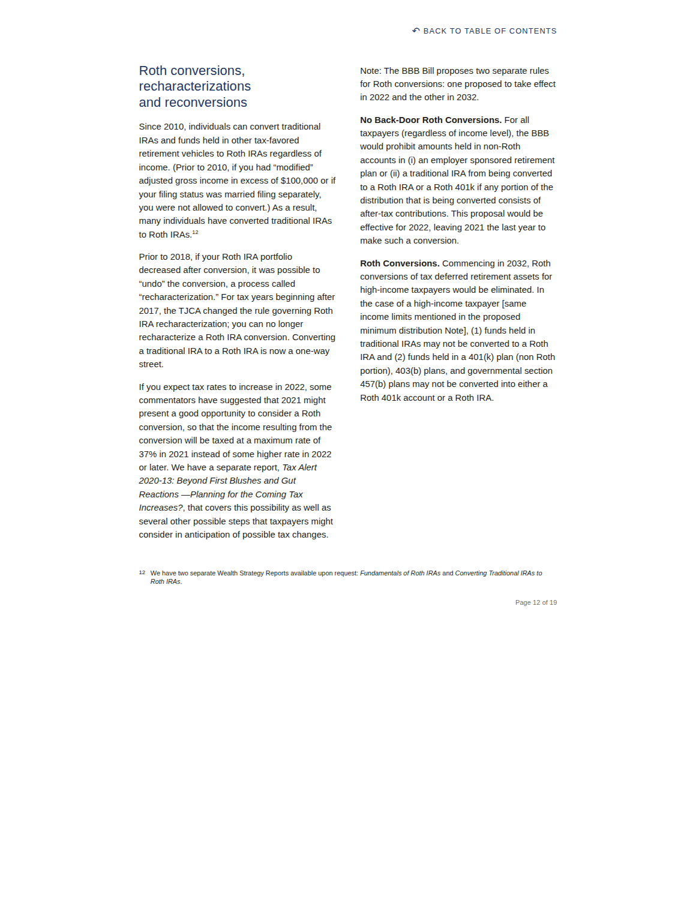↷Back to Table of Contents
Roth conversions, recharacterizations
and reconversions
Since 2010, individuals can convert traditional IRAs and funds held in other tax-favored retirement vehicles to Roth IRAs regardless of income. (Prior to 2010, if you had “modified” adjusted gross income in excess of $100,000 or if your filing status was married filing separately, you were not allowed to convert.) As a result, many individuals have converted traditional IRAs to Roth IRAs.12
Prior to 2018, if your Roth IRA portfolio decreased after conversion, it was possible to “undo” the conversion, a process called “recharacterization.” For tax years beginning after 2017, the TJCA changed the rule governing Roth IRA recharacterization; you can no longer recharacterize a Roth IRA conversion. Converting a traditional IRA to a Roth IRA is now a one-way street.
If you expect tax rates to increase in 2022, some commentators have suggested that 2021 might present a good opportunity to consider a Roth conversion, so that the income resulting from the conversion will be taxed at a maximum rate of 37% in 2021 instead of some higher rate in 2022 or later. We have a separate report, Tax Alert 2020-13: Beyond First Blushes and Gut Reactions —Planning for the Coming Tax Increases?, that covers this possibility as well as several other possible steps that taxpayers might consider in anticipation of possible tax changes.
Note: The BBB Bill proposes two separate rules for Roth conversions: one proposed to take effect in 2022 and the other in 2032.
No Back-Door Roth Conversions. For all taxpayers (regardless of income level), the BBB would prohibit amounts held in non-Roth accounts in (i) an employer sponsored retirement plan or (ii) a traditional IRA from being converted to a Roth IRA or a Roth 401k if any portion of the distribution that is being converted consists of after-tax contributions. This proposal would be effective for 2022, leaving 2021 the last year to make such a conversion.
Roth Conversions. Commencing in 2032, Roth conversions of tax deferred retirement assets for high-income taxpayers would be eliminated. In the case of a high-income taxpayer [same income limits mentioned in the proposed minimum distribution Note], (1) funds held in traditional IRAs may not be converted to a Roth IRA and (2) funds held in a 401(k) plan (non Roth portion), 403(b) plans, and governmental section 457(b) plans may not be converted into either a Roth 401k account or a Roth IRA.
12 We have two separate Wealth Strategy Reports available upon request: Fundamentals of Roth IRAs and Converting Traditional IRAs to Roth IRAs.
Page 12 of 19